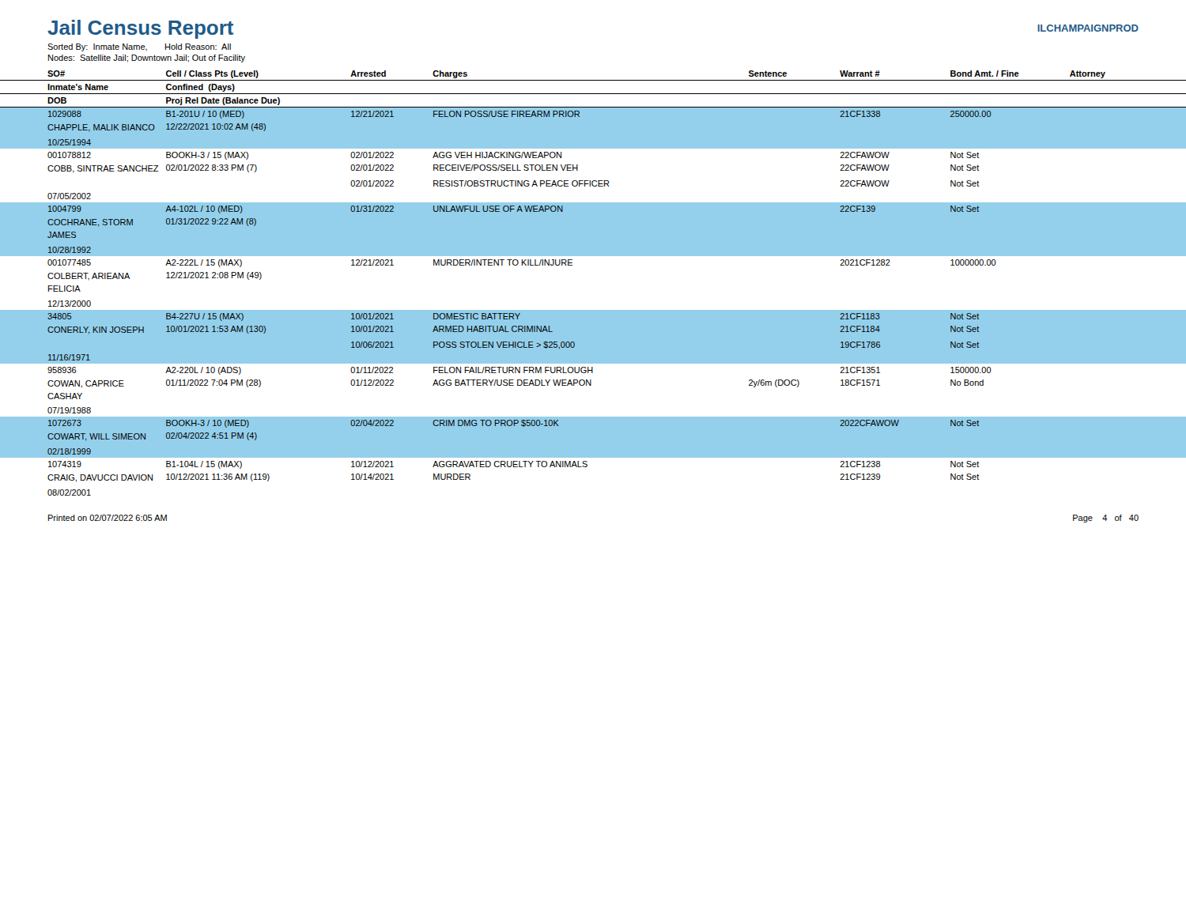ILCHAMPAIGNPROD
Jail Census Report
Sorted By: Inmate Name, Hold Reason: All
Nodes: Satellite Jail; Downtown Jail; Out of Facility
| SO# | Cell / Class Pts (Level) | Arrested | Charges | Sentence | Warrant # | Bond Amt. / Fine | Attorney |
| --- | --- | --- | --- | --- | --- | --- | --- |
| Inmate's Name | Confined (Days) | | | | | | |
| DOB | Proj Rel Date (Balance Due) | | | | | | |
| 1029088 | B1-201U / 10 (MED) | 12/21/2021 | FELON POSS/USE FIREARM PRIOR | | 21CF1338 | 250000.00 | |
| CHAPPLE, MALIK BIANCO | 12/22/2021 10:02 AM (48) | |
| 10/25/1994 | |
| 001078812 | BOOKH-3 / 15 (MAX) | 02/01/2022 | AGG VEH HIJACKING/WEAPON | | 22CFAWOW | Not Set | |
| COBB, SINTRAE SANCHEZ | 02/01/2022 8:33 PM (7) | 02/01/2022 | RECEIVE/POSS/SELL STOLEN VEH | | 22CFAWOW | Not Set | |
| | | 02/01/2022 | RESIST/OBSTRUCTING A PEACE OFFICER | | 22CFAWOW | Not Set | |
| 07/05/2002 | |
| 1004799 | A4-102L / 10 (MED) | 01/31/2022 | UNLAWFUL USE OF A WEAPON | | 22CF139 | Not Set | |
| COCHRANE, STORM JAMES | 01/31/2022 9:22 AM (8) | |
| 10/28/1992 | |
| 001077485 | A2-222L / 15 (MAX) | 12/21/2021 | MURDER/INTENT TO KILL/INJURE | | 2021CF1282 | 1000000.00 | |
| COLBERT, ARIEANA FELICIA | 12/21/2021 2:08 PM (49) | |
| 12/13/2000 | |
| 34805 | B4-227U / 15 (MAX) | 10/01/2021 | DOMESTIC BATTERY | | 21CF1183 | Not Set | |
| CONERLY, KIN JOSEPH | 10/01/2021 1:53 AM (130) | 10/01/2021 | ARMED HABITUAL CRIMINAL | | 21CF1184 | Not Set | |
| | | 10/06/2021 | POSS STOLEN VEHICLE > $25,000 | | 19CF1786 | Not Set | |
| 11/16/1971 | |
| 958936 | A2-220L / 10 (ADS) | 01/11/2022 | FELON FAIL/RETURN FRM FURLOUGH | | 21CF1351 | 150000.00 | |
| COWAN, CAPRICE CASHAY | 01/11/2022 7:04 PM (28) | 01/12/2022 | AGG BATTERY/USE DEADLY WEAPON | 2y/6m (DOC) | 18CF1571 | No Bond | |
| 07/19/1988 | |
| 1072673 | BOOKH-3 / 10 (MED) | 02/04/2022 | CRIM DMG TO PROP $500-10K | | 2022CFAWOW | Not Set | |
| COWART, WILL SIMEON | 02/04/2022 4:51 PM (4) | |
| 02/18/1999 | |
| 1074319 | B1-104L / 15 (MAX) | 10/12/2021 | AGGRAVATED CRUELTY TO ANIMALS | | 21CF1238 | Not Set | |
| CRAIG, DAVUCCI DAVION | 10/12/2021 11:36 AM (119) | 10/14/2021 | MURDER | | 21CF1239 | Not Set | |
| 08/02/2001 | |
Printed on 02/07/2022 6:05 AM Page 4 of 40